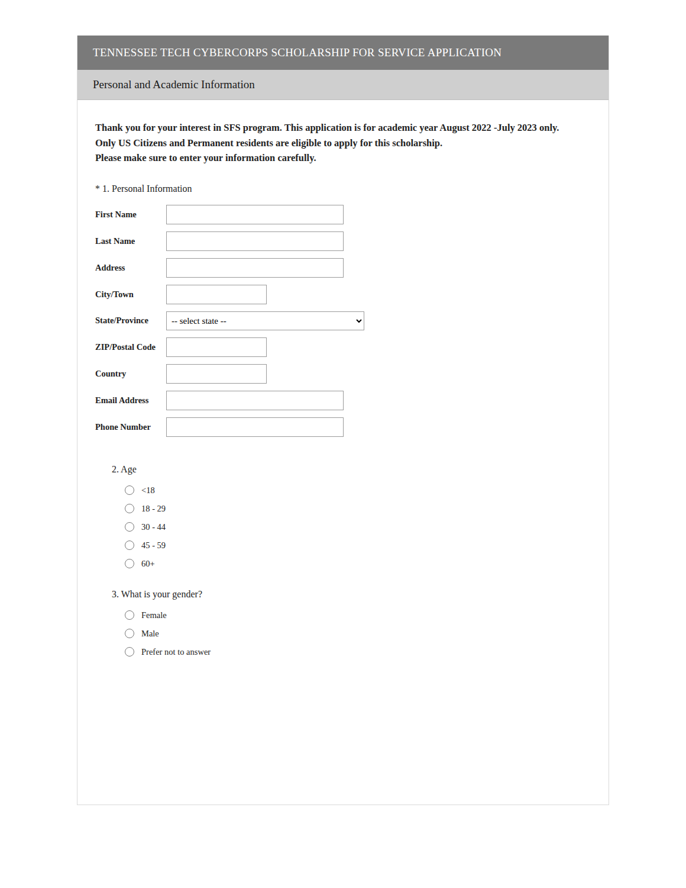Tennessee Tech CyberCorps Scholarship for Service Application
Personal and Academic Information
Thank you for your interest in SFS program. This application is for academic year August 2022 -July 2023 only.
Only US Citizens and Permanent residents are eligible to apply for this scholarship.
Please make sure to enter your information carefully.
* 1. Personal Information
| First Name | |
| Last Name | |
| Address | |
| City/Town | |
| State/Province | -- select state -- |
| ZIP/Postal Code | |
| Country | |
| Email Address | |
| Phone Number | |
2. Age
<18 18 - 29 30 - 44 45 - 59 60+
3. What is your gender?
Female Male Prefer not to answer